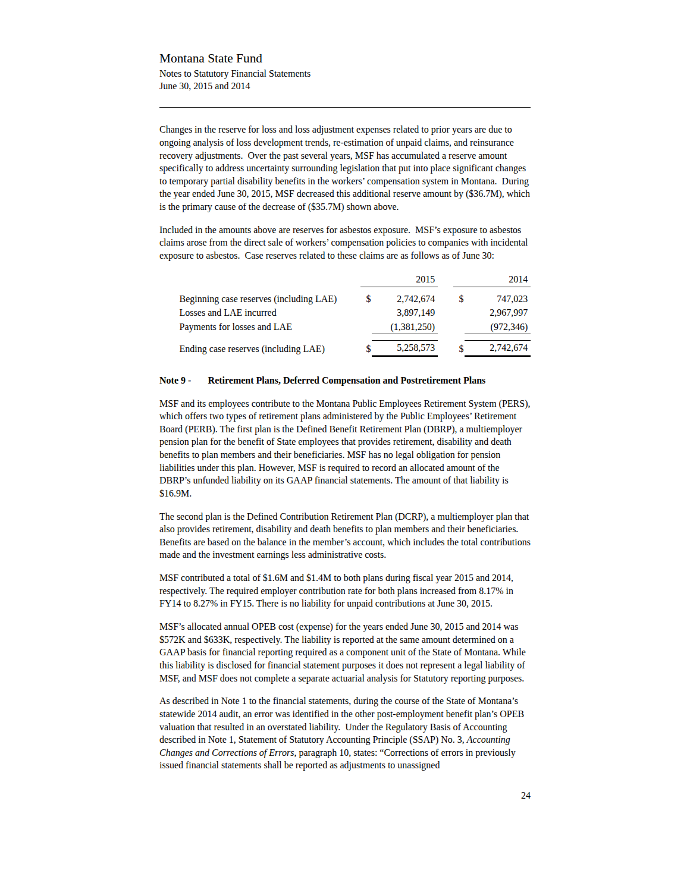Montana State Fund
Notes to Statutory Financial Statements
June 30, 2015 and 2014
Changes in the reserve for loss and loss adjustment expenses related to prior years are due to ongoing analysis of loss development trends, re-estimation of unpaid claims, and reinsurance recovery adjustments. Over the past several years, MSF has accumulated a reserve amount specifically to address uncertainty surrounding legislation that put into place significant changes to temporary partial disability benefits in the workers’ compensation system in Montana. During the year ended June 30, 2015, MSF decreased this additional reserve amount by ($36.7M), which is the primary cause of the decrease of ($35.7M) shown above.
Included in the amounts above are reserves for asbestos exposure. MSF’s exposure to asbestos claims arose from the direct sale of workers’ compensation policies to companies with incidental exposure to asbestos. Case reserves related to these claims are as follows as of June 30:
| | | 2015 | | | 2014 |
| Beginning case reserves (including LAE) | $ | 2,742,674 | | $ | 747,023 |
| Losses and LAE incurred | | 3,897,149 | | | 2,967,997 |
| Payments for losses and LAE | | (1,381,250) | | | (972,346) |
| Ending case reserves (including LAE) | $ | 5,258,573 | | $ | 2,742,674 |
Note 9 -Retirement Plans, Deferred Compensation and Postretirement Plans
MSF and its employees contribute to the Montana Public Employees Retirement System (PERS), which offers two types of retirement plans administered by the Public Employees’ Retirement Board (PERB). The first plan is the Defined Benefit Retirement Plan (DBRP), a multiemployer pension plan for the benefit of State employees that provides retirement, disability and death benefits to plan members and their beneficiaries. MSF has no legal obligation for pension liabilities under this plan. However, MSF is required to record an allocated amount of the DBRP’s unfunded liability on its GAAP financial statements. The amount of that liability is $16.9M.
The second plan is the Defined Contribution Retirement Plan (DCRP), a multiemployer plan that also provides retirement, disability and death benefits to plan members and their beneficiaries. Benefits are based on the balance in the member’s account, which includes the total contributions made and the investment earnings less administrative costs.
MSF contributed a total of $1.6M and $1.4M to both plans during fiscal year 2015 and 2014, respectively. The required employer contribution rate for both plans increased from 8.17% in FY14 to 8.27% in FY15. There is no liability for unpaid contributions at June 30, 2015.
MSF’s allocated annual OPEB cost (expense) for the years ended June 30, 2015 and 2014 was $572K and $633K, respectively. The liability is reported at the same amount determined on a GAAP basis for financial reporting required as a component unit of the State of Montana. While this liability is disclosed for financial statement purposes it does not represent a legal liability of MSF, and MSF does not complete a separate actuarial analysis for Statutory reporting purposes.
As described in Note 1 to the financial statements, during the course of the State of Montana’s statewide 2014 audit, an error was identified in the other post-employment benefit plan’s OPEB valuation that resulted in an overstated liability. Under the Regulatory Basis of Accounting described in Note 1, Statement of Statutory Accounting Principle (SSAP) No. 3, Accounting Changes and Corrections of Errors, paragraph 10, states: “Corrections of errors in previously issued financial statements shall be reported as adjustments to unassigned
24